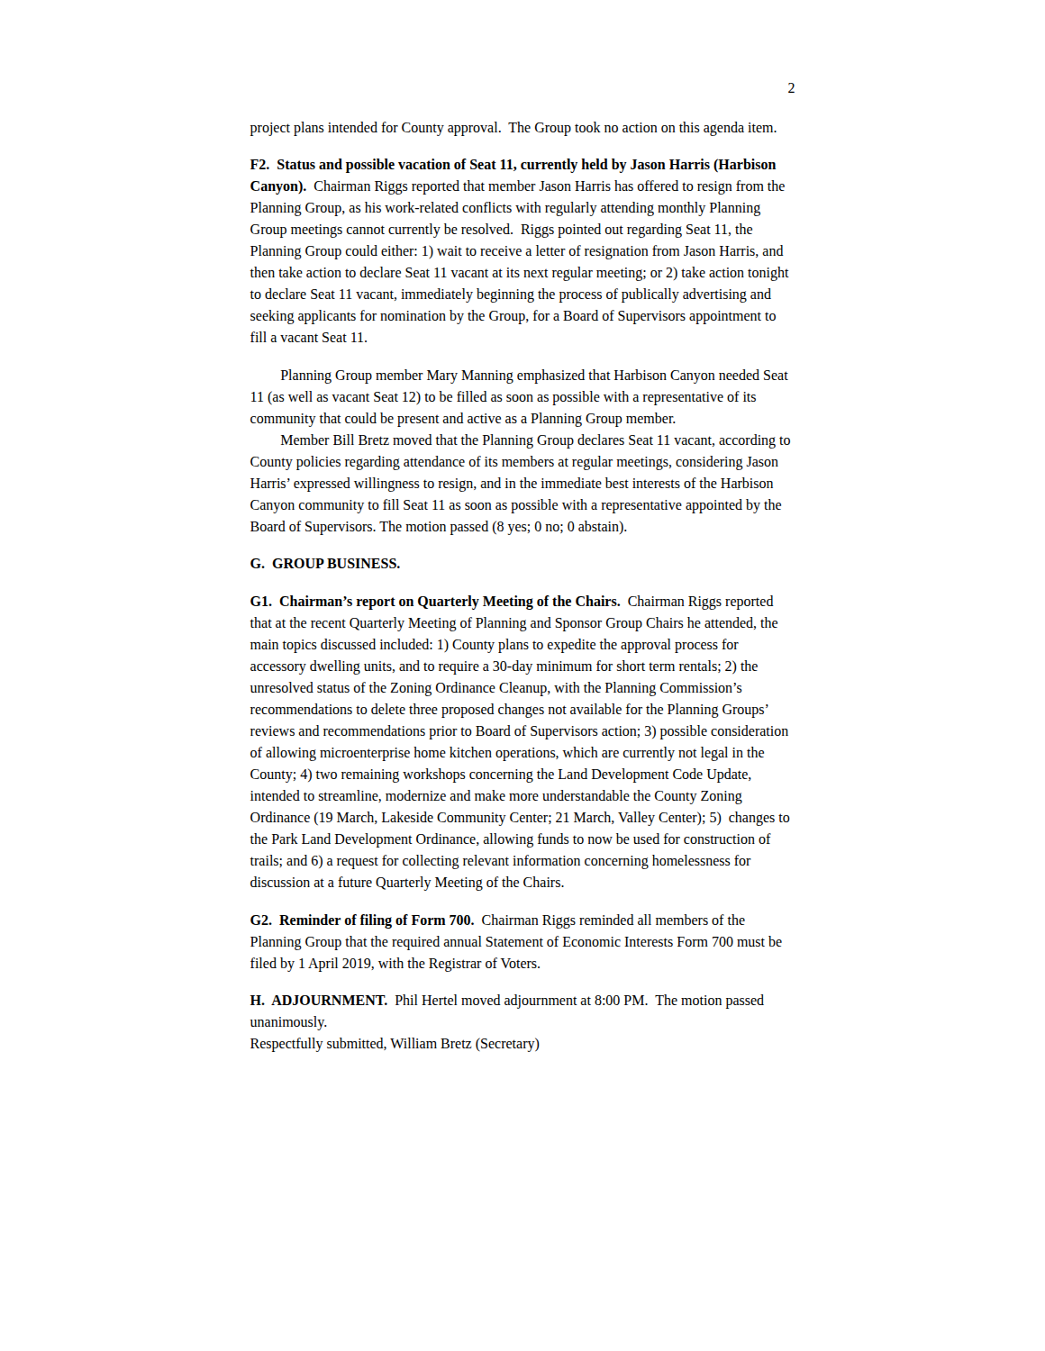2
project plans intended for County approval. The Group took no action on this agenda item.
F2. Status and possible vacation of Seat 11, currently held by Jason Harris (Harbison Canyon). Chairman Riggs reported that member Jason Harris has offered to resign from the Planning Group, as his work-related conflicts with regularly attending monthly Planning Group meetings cannot currently be resolved. Riggs pointed out regarding Seat 11, the Planning Group could either: 1) wait to receive a letter of resignation from Jason Harris, and then take action to declare Seat 11 vacant at its next regular meeting; or 2) take action tonight to declare Seat 11 vacant, immediately beginning the process of publically advertising and seeking applicants for nomination by the Group, for a Board of Supervisors appointment to fill a vacant Seat 11.
Planning Group member Mary Manning emphasized that Harbison Canyon needed Seat 11 (as well as vacant Seat 12) to be filled as soon as possible with a representative of its community that could be present and active as a Planning Group member.
Member Bill Bretz moved that the Planning Group declares Seat 11 vacant, according to County policies regarding attendance of its members at regular meetings, considering Jason Harris’ expressed willingness to resign, and in the immediate best interests of the Harbison Canyon community to fill Seat 11 as soon as possible with a representative appointed by the Board of Supervisors. The motion passed (8 yes; 0 no; 0 abstain).
G. GROUP BUSINESS.
G1. Chairman’s report on Quarterly Meeting of the Chairs. Chairman Riggs reported that at the recent Quarterly Meeting of Planning and Sponsor Group Chairs he attended, the main topics discussed included: 1) County plans to expedite the approval process for accessory dwelling units, and to require a 30-day minimum for short term rentals; 2) the unresolved status of the Zoning Ordinance Cleanup, with the Planning Commission’s recommendations to delete three proposed changes not available for the Planning Groups’ reviews and recommendations prior to Board of Supervisors action; 3) possible consideration of allowing microenterprise home kitchen operations, which are currently not legal in the County; 4) two remaining workshops concerning the Land Development Code Update, intended to streamline, modernize and make more understandable the County Zoning Ordinance (19 March, Lakeside Community Center; 21 March, Valley Center); 5) changes to the Park Land Development Ordinance, allowing funds to now be used for construction of trails; and 6) a request for collecting relevant information concerning homelessness for discussion at a future Quarterly Meeting of the Chairs.
G2. Reminder of filing of Form 700. Chairman Riggs reminded all members of the Planning Group that the required annual Statement of Economic Interests Form 700 must be filed by 1 April 2019, with the Registrar of Voters.
H. ADJOURNMENT. Phil Hertel moved adjournment at 8:00 PM. The motion passed unanimously.
Respectfully submitted, William Bretz (Secretary)